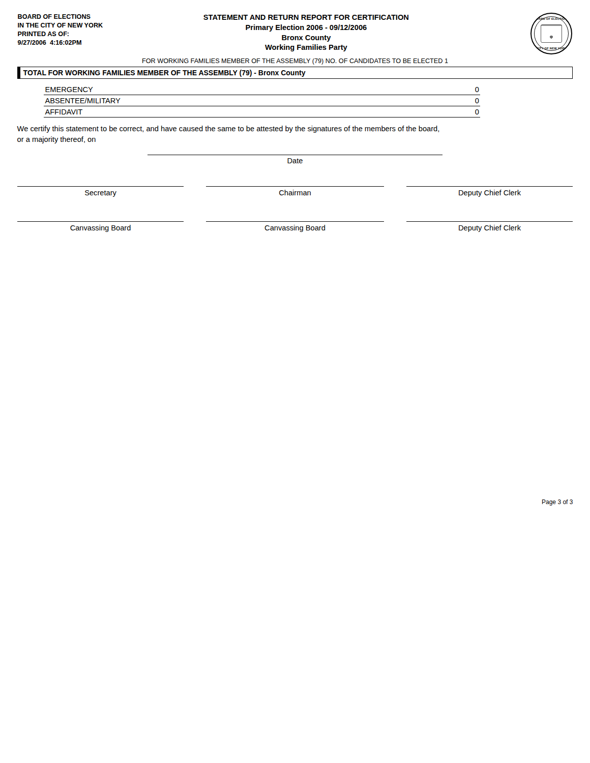| BOARD OF ELECTIONS IN THE CITY OF NEW YORK PRINTED AS OF: 9/27/2006 4:16:02PM | STATEMENT AND RETURN REPORT FOR CERTIFICATION Primary Election 2006 - 09/12/2006 Bronx County Working Families Party | BOARD OF ELECTIONS CITY OF NEW YORK |
FOR WORKING FAMILIES MEMBER OF THE ASSEMBLY (79) NO. OF CANDIDATES TO BE ELECTED 1
TOTAL FOR WORKING FAMILIES MEMBER OF THE ASSEMBLY (79) - Bronx County
EMERGENCY 0
ABSENTEE/MILITARY 0
AFFIDAVIT 0
We certify this statement to be correct, and have caused the same to be attested by the signatures of the members of the board,
or a majority thereof, on
Date
| Secretary | | Chairman | | Deputy Chief Clerk |
| Canvassing Board | | Canvassing Board | | Deputy Chief Clerk |
Page 3 of 3